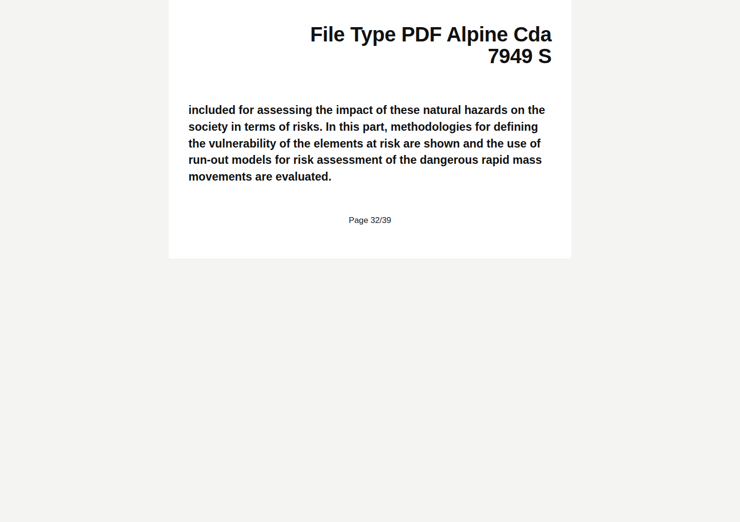File Type PDF Alpine Cda 7949 S
included for assessing the impact of these natural hazards on the society in terms of risks. In this part, methodologies for defining the vulnerability of the elements at risk are shown and the use of run-out models for risk assessment of the dangerous rapid mass movements are evaluated.
Page 32/39